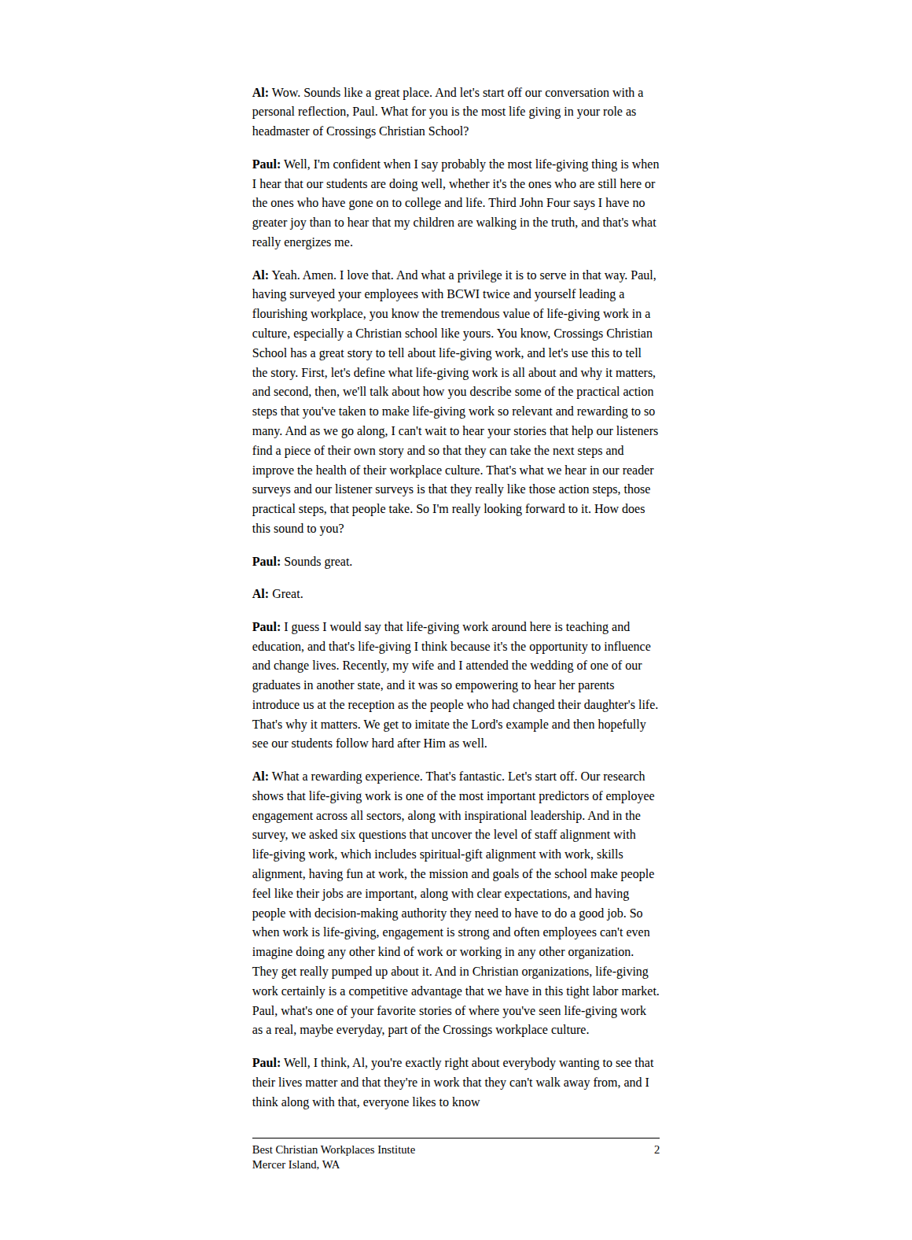Al: Wow. Sounds like a great place. And let's start off our conversation with a personal reflection, Paul. What for you is the most life giving in your role as headmaster of Crossings Christian School?
Paul: Well, I'm confident when I say probably the most life-giving thing is when I hear that our students are doing well, whether it's the ones who are still here or the ones who have gone on to college and life. Third John Four says I have no greater joy than to hear that my children are walking in the truth, and that's what really energizes me.
Al: Yeah. Amen. I love that. And what a privilege it is to serve in that way. Paul, having surveyed your employees with BCWI twice and yourself leading a flourishing workplace, you know the tremendous value of life-giving work in a culture, especially a Christian school like yours. You know, Crossings Christian School has a great story to tell about life-giving work, and let's use this to tell the story. First, let's define what life-giving work is all about and why it matters, and second, then, we'll talk about how you describe some of the practical action steps that you've taken to make life-giving work so relevant and rewarding to so many. And as we go along, I can't wait to hear your stories that help our listeners find a piece of their own story and so that they can take the next steps and improve the health of their workplace culture. That's what we hear in our reader surveys and our listener surveys is that they really like those action steps, those practical steps, that people take. So I'm really looking forward to it. How does this sound to you?
Paul: Sounds great.
Al: Great.
Paul: I guess I would say that life-giving work around here is teaching and education, and that's life-giving I think because it's the opportunity to influence and change lives. Recently, my wife and I attended the wedding of one of our graduates in another state, and it was so empowering to hear her parents introduce us at the reception as the people who had changed their daughter's life. That's why it matters. We get to imitate the Lord's example and then hopefully see our students follow hard after Him as well.
Al: What a rewarding experience. That's fantastic. Let's start off. Our research shows that life-giving work is one of the most important predictors of employee engagement across all sectors, along with inspirational leadership. And in the survey, we asked six questions that uncover the level of staff alignment with life-giving work, which includes spiritual-gift alignment with work, skills alignment, having fun at work, the mission and goals of the school make people feel like their jobs are important, along with clear expectations, and having people with decision-making authority they need to have to do a good job. So when work is life-giving, engagement is strong and often employees can't even imagine doing any other kind of work or working in any other organization. They get really pumped up about it. And in Christian organizations, life-giving work certainly is a competitive advantage that we have in this tight labor market. Paul, what's one of your favorite stories of where you've seen life-giving work as a real, maybe everyday, part of the Crossings workplace culture.
Paul: Well, I think, Al, you're exactly right about everybody wanting to see that their lives matter and that they're in work that they can't walk away from, and I think along with that, everyone likes to know
Best Christian Workplaces Institute
Mercer Island, WA
2